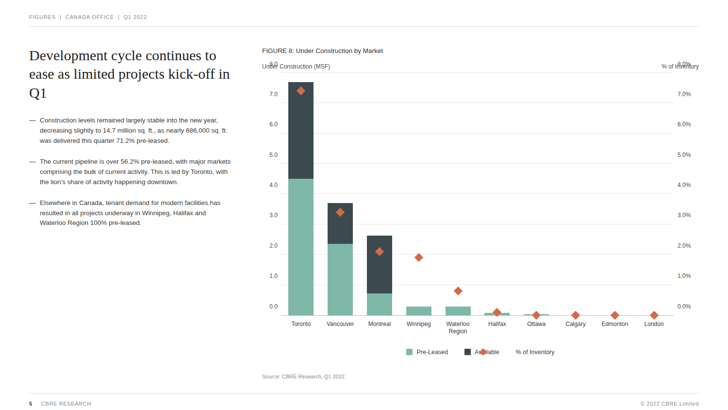FIGURES|CANADA OFFICE|Q1 2022
Development cycle continues to ease as limited projects kick-off in Q1
Construction levels remained largely stable into the new year, decreasing slightly to 14.7 million sq. ft., as nearly 686,000 sq. ft. was delivered this quarter 71.2% pre-leased.
The current pipeline is over 56.2% pre-leased, with major markets comprising the bulk of current activity. This is led by Toronto, with the lion’s share of activity happening downtown.
Elsewhere in Canada, tenant demand for modern facilities has resulted in all projects underway in Winnipeg, Halifax and Waterloo Region 100% pre-leased.
FIGURE 8: Under Construction by Market
Under Construction (MSF) % of Inventory
8.0
8.0%
7.0
7.0%
6.0
6.0%
5.0
5.0%
4.0
4.0%
3.0
3.0%
2.0
2.0%
1.0
1.0%
0.0
0.0%
Toronto Vancouver Montreal Winnipeg Waterloo
Region Halifax Ottawa Calgary Edmonton London
Pre-Leased Available % of Inventory
Source: CBRE Research, Q1 2022.
5 CBRE RESEARCH
© 2022 CBRE Limited